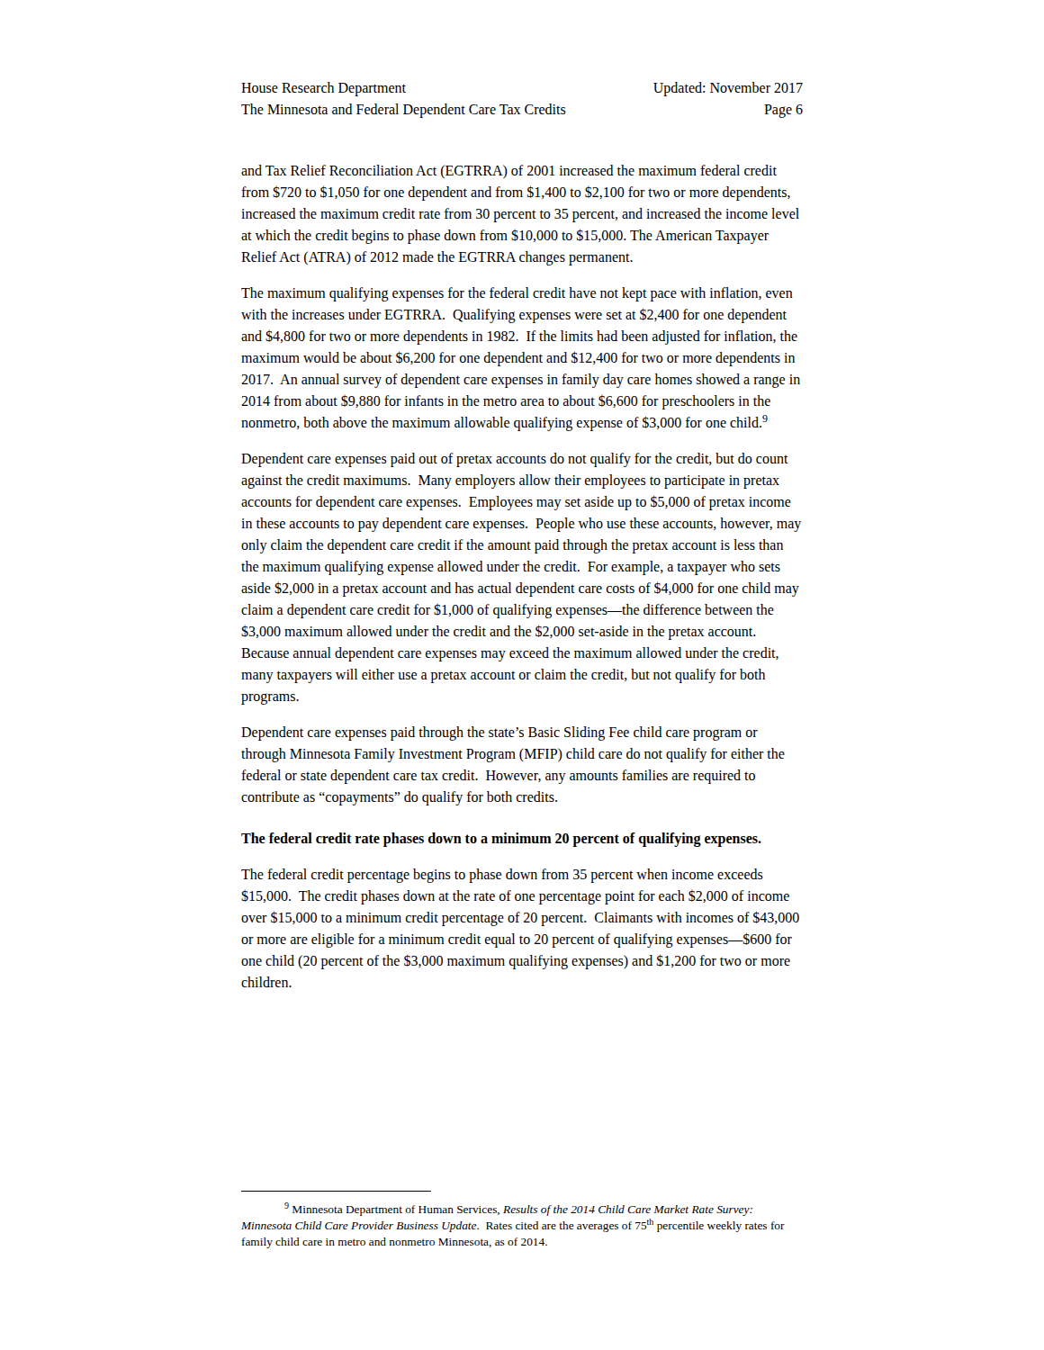House Research Department
Updated: November 2017
The Minnesota and Federal Dependent Care Tax Credits
Page 6
and Tax Relief Reconciliation Act (EGTRRA) of 2001 increased the maximum federal credit from $720 to $1,050 for one dependent and from $1,400 to $2,100 for two or more dependents, increased the maximum credit rate from 30 percent to 35 percent, and increased the income level at which the credit begins to phase down from $10,000 to $15,000. The American Taxpayer Relief Act (ATRA) of 2012 made the EGTRRA changes permanent.
The maximum qualifying expenses for the federal credit have not kept pace with inflation, even with the increases under EGTRRA. Qualifying expenses were set at $2,400 for one dependent and $4,800 for two or more dependents in 1982. If the limits had been adjusted for inflation, the maximum would be about $6,200 for one dependent and $12,400 for two or more dependents in 2017. An annual survey of dependent care expenses in family day care homes showed a range in 2014 from about $9,880 for infants in the metro area to about $6,600 for preschoolers in the nonmetro, both above the maximum allowable qualifying expense of $3,000 for one child.9
Dependent care expenses paid out of pretax accounts do not qualify for the credit, but do count against the credit maximums. Many employers allow their employees to participate in pretax accounts for dependent care expenses. Employees may set aside up to $5,000 of pretax income in these accounts to pay dependent care expenses. People who use these accounts, however, may only claim the dependent care credit if the amount paid through the pretax account is less than the maximum qualifying expense allowed under the credit. For example, a taxpayer who sets aside $2,000 in a pretax account and has actual dependent care costs of $4,000 for one child may claim a dependent care credit for $1,000 of qualifying expenses—the difference between the $3,000 maximum allowed under the credit and the $2,000 set-aside in the pretax account. Because annual dependent care expenses may exceed the maximum allowed under the credit, many taxpayers will either use a pretax account or claim the credit, but not qualify for both programs.
Dependent care expenses paid through the state’s Basic Sliding Fee child care program or through Minnesota Family Investment Program (MFIP) child care do not qualify for either the federal or state dependent care tax credit. However, any amounts families are required to contribute as “copayments” do qualify for both credits.
The federal credit rate phases down to a minimum 20 percent of qualifying expenses.
The federal credit percentage begins to phase down from 35 percent when income exceeds $15,000. The credit phases down at the rate of one percentage point for each $2,000 of income over $15,000 to a minimum credit percentage of 20 percent. Claimants with incomes of $43,000 or more are eligible for a minimum credit equal to 20 percent of qualifying expenses—$600 for one child (20 percent of the $3,000 maximum qualifying expenses) and $1,200 for two or more children.
9 Minnesota Department of Human Services, Results of the 2014 Child Care Market Rate Survey: Minnesota Child Care Provider Business Update. Rates cited are the averages of 75th percentile weekly rates for family child care in metro and nonmetro Minnesota, as of 2014.